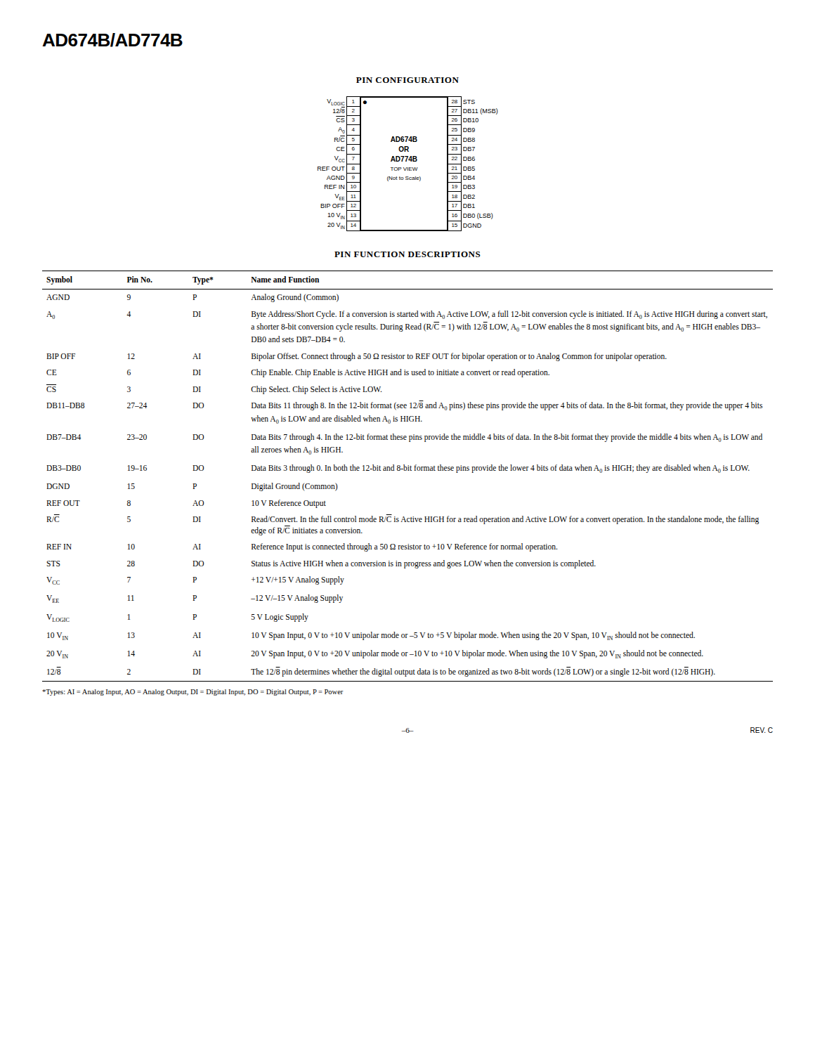AD674B/AD774B
PIN CONFIGURATION
| V LOGIC | 1 | ● | | | 28 | STS |
| 12/ 8 | 2 | | | | 27 | DB11 (MSB) |
| CS | 3 | | | | 26 | DB10 |
| A 0 | 4 | | | | 25 | DB9 |
| R/ C | 5 | | AD674B | | 24 | DB8 |
| CE | 6 | | OR | | 23 | DB7 |
| V CC | 7 | | AD774B | | 22 | DB6 |
| REF OUT | 8 | | TOP VIEW | | 21 | DB5 |
| AGND | 9 | | (Not to Scale) | | 20 | DB4 |
| REF IN | 10 | | | | 19 | DB3 |
| V EE | 11 | | | | 18 | DB2 |
| BIP OFF | 12 | | | | 17 | DB1 |
| 10 V IN | 13 | | | | 16 | DB0 (LSB) |
| 20 V IN | 14 | | | | 15 | DGND |
PIN FUNCTION DESCRIPTIONS
| Symbol | Pin No. | Type* | Name and Function |
| --- | --- | --- | --- |
| AGND | 9 | P | Analog Ground (Common) |
| A 0 | 4 | DI | Byte Address/Short Cycle. If a conversion is started with A 0 Active LOW, a full 12-bit conversion cycle is initiated. If A 0 is Active HIGH during a convert start, a shorter 8-bit conversion cycle results. During Read (R/ C = 1) with 12/ 8 LOW, A 0 = LOW enables the 8 most significant bits, and A 0 = HIGH enables DB3–DB0 and sets DB7–DB4 = 0. |
| BIP OFF | 12 | AI | Bipolar Offset. Connect through a 50 Ω resistor to REF OUT for bipolar operation or to Analog Common for unipolar operation. |
| CE | 6 | DI | Chip Enable. Chip Enable is Active HIGH and is used to initiate a convert or read operation. |
| CS | 3 | DI | Chip Select. Chip Select is Active LOW. |
| DB11–DB8 | 27–24 | DO | Data Bits 11 through 8. In the 12-bit format (see 12/ 8 and A 0 pins) these pins provide the upper 4 bits of data. In the 8-bit format, they provide the upper 4 bits when A 0 is LOW and are disabled when A 0 is HIGH. |
| DB7–DB4 | 23–20 | DO | Data Bits 7 through 4. In the 12-bit format these pins provide the middle 4 bits of data. In the 8-bit format they provide the middle 4 bits when A 0 is LOW and all zeroes when A 0 is HIGH. |
| DB3–DB0 | 19–16 | DO | Data Bits 3 through 0. In both the 12-bit and 8-bit format these pins provide the lower 4 bits of data when A 0 is HIGH; they are disabled when A 0 is LOW. |
| DGND | 15 | P | Digital Ground (Common) |
| REF OUT | 8 | AO | 10 V Reference Output |
| R/ C | 5 | DI | Read/Convert. In the full control mode R/ C is Active HIGH for a read operation and Active LOW for a convert operation. In the standalone mode, the falling edge of R/ C initiates a conversion. |
| REF IN | 10 | AI | Reference Input is connected through a 50 Ω resistor to +10 V Reference for normal operation. |
| STS | 28 | DO | Status is Active HIGH when a conversion is in progress and goes LOW when the conversion is completed. |
| V CC | 7 | P | +12 V/+15 V Analog Supply |
| V EE | 11 | P | –12 V/–15 V Analog Supply |
| V LOGIC | 1 | P | 5 V Logic Supply |
| 10 V IN | 13 | AI | 10 V Span Input, 0 V to +10 V unipolar mode or –5 V to +5 V bipolar mode. When using the 20 V Span, 10 V IN should not be connected. |
| 20 V IN | 14 | AI | 20 V Span Input, 0 V to +20 V unipolar mode or –10 V to +10 V bipolar mode. When using the 10 V Span, 20 V IN should not be connected. |
| 12/ 8 | 2 | DI | The 12/ 8 pin determines whether the digital output data is to be organized as two 8-bit words (12/ 8 LOW) or a single 12-bit word (12/ 8 HIGH). |
*Types: AI = Analog Input, AO = Analog Output, DI = Digital Input, DO = Digital Output, P = Power
–6– REV. C